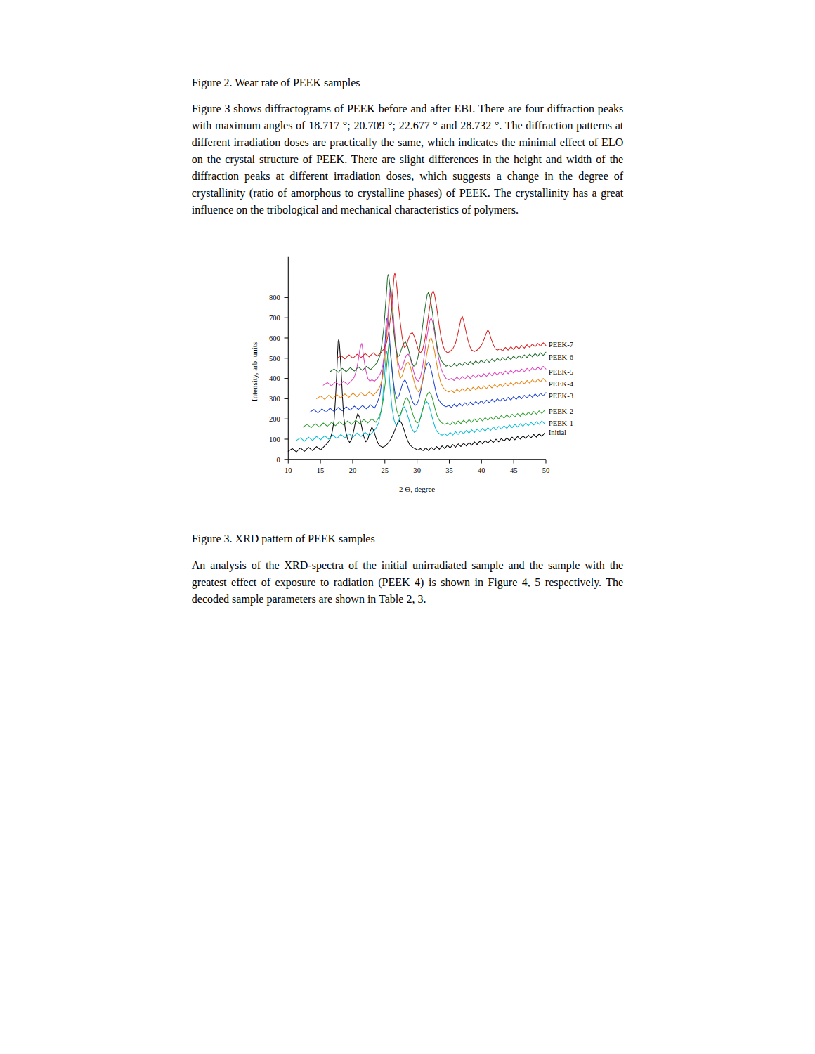Figure 2. Wear rate of PEEK samples
Figure 3 shows diffractograms of PEEK before and after EBI. There are four diffraction peaks with maximum angles of 18.717 °; 20.709 °; 22.677 ° and 28.732 °. The diffraction patterns at different irradiation doses are practically the same, which indicates the minimal effect of ELO on the crystal structure of PEEK. There are slight differences in the height and width of the diffraction peaks at different irradiation doses, which suggests a change in the degree of crystallinity (ratio of amorphous to crystalline phases) of PEEK. The crystallinity has a great influence on the tribological and mechanical characteristics of polymers.
0 100 200 300 400 500 600 700 800 10 15 20 25 30 35 40 45 50 Intensity, arb. units 2 Ө, degree Initial PEEK-1 PEEK-2 PEEK-3 PEEK-4 PEEK-5 PEEK-6 PEEK-7
Figure 3. XRD pattern of PEEK samples
An analysis of the XRD-spectra of the initial unirradiated sample and the sample with the greatest effect of exposure to radiation (PEEK 4) is shown in Figure 4, 5 respectively. The decoded sample parameters are shown in Table 2, 3.